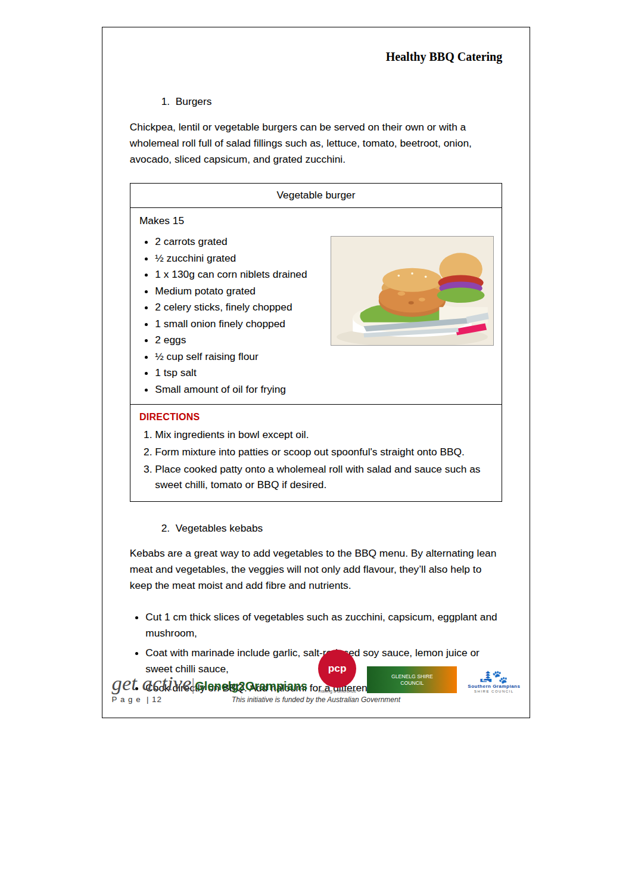Healthy BBQ Catering
1. Burgers
Chickpea, lentil or vegetable burgers can be served on their own or with a wholemeal roll full of salad fillings such as, lettuce, tomato, beetroot, onion, avocado, sliced capsicum, and grated zucchini.
| Vegetable burger |
| Makes 15 2 carrots grated ½ zucchini grated 1 x 130g can corn niblets drained Medium potato grated 2 celery sticks, finely chopped 1 small onion finely chopped 2 eggs ½ cup self raising flour 1 tsp salt Small amount of oil for frying |
| DIRECTIONS Mix ingredients in bowl except oil. Form mixture into patties or scoop out spoonful's straight onto BBQ. Place cooked patty onto a wholemeal roll with salad and sauce such as sweet chilli, tomato or BBQ if desired. |
2. Vegetables kebabs
Kebabs are a great way to add vegetables to the BBQ menu. By alternating lean meat and vegetables, the veggies will not only add flavour, they’ll also help to keep the meat moist and add fibre and nutrients.
Cut 1 cm thick slices of vegetables such as zucchini, capsicum, eggplant and mushroom,
Coat with marinade include garlic, salt-reduced soy sauce, lemon juice or sweet chilli sauce,
Cook directly on BBQ. Add haloumi for a different flavour.
get active|Glenelg2Grampians
pcp
making a difference
GLENELG SHIRE
COUNCIL
🏞🐾
Southern Grampians
SHIRE COUNCIL
This initiative is funded by the Australian Government
P a g e | 12